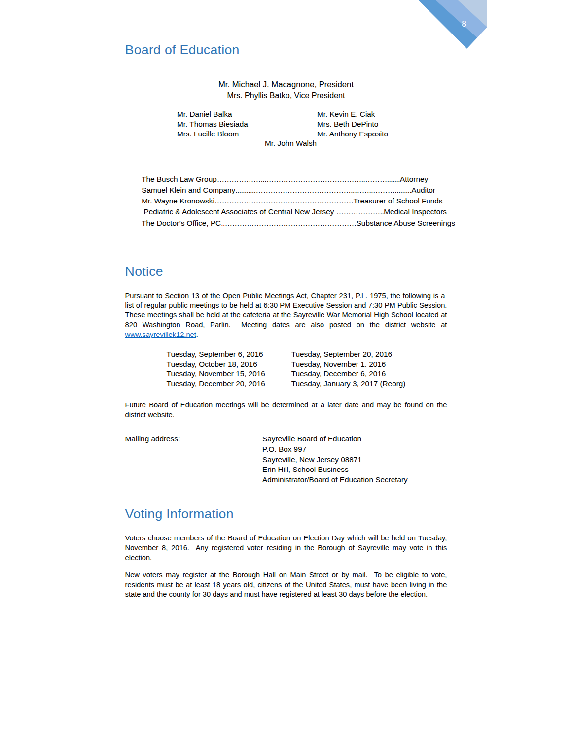8
Board of Education
Mr. Michael J. Macagnone, President
Mrs. Phyllis Batko, Vice President
| Mr. Daniel Balka | Mr. Kevin E. Ciak |
| Mr. Thomas Biesiada | Mrs. Beth DePinto |
| Mrs. Lucille Bloom | Mr. Anthony Esposito |
Mr. John Walsh
The Busch Law Group………………...…………………………………..………....... Attorney
Samuel Klein and Company...........…………………………………..……..………......... Auditor
Mr. Wayne Kronowski…………………………………………………Treasurer of School Funds
Pediatric & Adolescent Associates of Central New Jersey ……………….. Medical Inspectors
The Doctor’s Office, PC..………………………………………………Substance Abuse Screenings
Notice
Pursuant to Section 13 of the Open Public Meetings Act, Chapter 231, P.L. 1975, the following is a list of regular public meetings to be held at 6:30 PM Executive Session and 7:30 PM Public Session. These meetings shall be held at the cafeteria at the Sayreville War Memorial High School located at 820 Washington Road, Parlin. Meeting dates are also posted on the district website at www.sayrevillek12.net.
| Tuesday, September 6, 2016 | Tuesday, September 20, 2016 |
| Tuesday, October 18, 2016 | Tuesday, November 1. 2016 |
| Tuesday, November 15, 2016 | Tuesday, December 6, 2016 |
| Tuesday, December 20, 2016 | Tuesday, January 3, 2017 (Reorg) |
Future Board of Education meetings will be determined at a later date and may be found on the district website.
| Mailing address: | Sayreville Board of Education P.O. Box 997 Sayreville, New Jersey 08871 Erin Hill, School Business Administrator/Board of Education Secretary |
Voting Information
Voters choose members of the Board of Education on Election Day which will be held on Tuesday, November 8, 2016. Any registered voter residing in the Borough of Sayreville may vote in this election.
New voters may register at the Borough Hall on Main Street or by mail. To be eligible to vote, residents must be at least 18 years old, citizens of the United States, must have been living in the state and the county for 30 days and must have registered at least 30 days before the election.